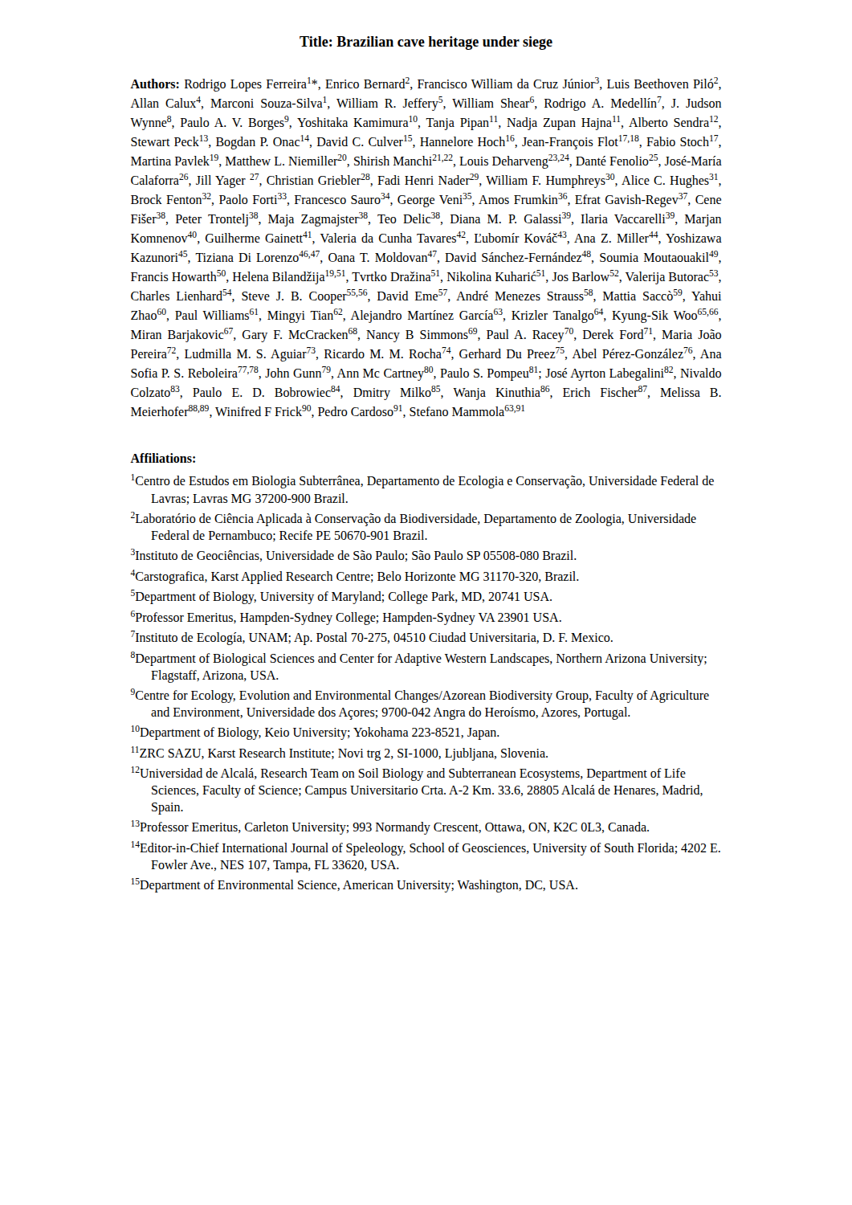Title: Brazilian cave heritage under siege
Authors: Rodrigo Lopes Ferreira1*, Enrico Bernard2, Francisco William da Cruz Júnior3, Luis Beethoven Piló2, Allan Calux4, Marconi Souza-Silva1, William R. Jeffery5, William Shear6, Rodrigo A. Medellín7, J. Judson Wynne8, Paulo A. V. Borges9, Yoshitaka Kamimura10, Tanja Pipan11, Nadja Zupan Hajna11, Alberto Sendra12, Stewart Peck13, Bogdan P. Onac14, David C. Culver15, Hannelore Hoch16, Jean-François Flot17,18, Fabio Stoch17, Martina Pavlek19, Matthew L. Niemiller20, Shirish Manchi21,22, Louis Deharveng23,24, Danté Fenolio25, José-María Calaforra26, Jill Yager 27, Christian Griebler28, Fadi Henri Nader29, William F. Humphreys30, Alice C. Hughes31, Brock Fenton32, Paolo Forti33, Francesco Sauro34, George Veni35, Amos Frumkin36, Efrat Gavish-Regev37, Cene Fišer38, Peter Trontelj38, Maja Zagmajster38, Teo Delic38, Diana M. P. Galassi39, Ilaria Vaccarelli39, Marjan Komnenov40, Guilherme Gainett41, Valeria da Cunha Tavares42, Ľubomír Kováč43, Ana Z. Miller44, Yoshizawa Kazunori45, Tiziana Di Lorenzo46,47, Oana T. Moldovan47, David Sánchez-Fernández48, Soumia Moutaouakil49, Francis Howarth50, Helena Bilandžija19,51, Tvrtko Dražina51, Nikolina Kuharić51, Jos Barlow52, Valerija Butorac53, Charles Lienhard54, Steve J. B. Cooper55,56, David Eme57, André Menezes Strauss58, Mattia Saccò59, Yahui Zhao60, Paul Williams61, Mingyi Tian62, Alejandro Martínez García63, Krizler Tanalgo64, Kyung-Sik Woo65,66, Miran Barjakovic67, Gary F. McCracken68, Nancy B Simmons69, Paul A. Racey70, Derek Ford71, Maria João Pereira72, Ludmilla M. S. Aguiar73, Ricardo M. M. Rocha74, Gerhard Du Preez75, Abel Pérez-González76, Ana Sofia P. S. Reboleira77,78, John Gunn79, Ann Mc Cartney80, Paulo S. Pompeu81; José Ayrton Labegalini82, Nivaldo Colzato83, Paulo E. D. Bobrowiec84, Dmitry Milko85, Wanja Kinuthia86, Erich Fischer87, Melissa B. Meierhofer88,89, Winifred F Frick90, Pedro Cardoso91, Stefano Mammola63,91
Affiliations:
1 Centro de Estudos em Biologia Subterrânea, Departamento de Ecologia e Conservação, Universidade Federal de Lavras; Lavras MG 37200-900 Brazil.
2 Laboratório de Ciência Aplicada à Conservação da Biodiversidade, Departamento de Zoologia, Universidade Federal de Pernambuco; Recife PE 50670-901 Brazil.
3 Instituto de Geociências, Universidade de São Paulo; São Paulo SP 05508-080 Brazil.
4 Carstografica, Karst Applied Research Centre; Belo Horizonte MG 31170-320, Brazil.
5 Department of Biology, University of Maryland; College Park, MD, 20741 USA.
6 Professor Emeritus, Hampden-Sydney College; Hampden-Sydney VA 23901 USA.
7 Instituto de Ecología, UNAM; Ap. Postal 70-275, 04510 Ciudad Universitaria, D. F. Mexico.
8 Department of Biological Sciences and Center for Adaptive Western Landscapes, Northern Arizona University; Flagstaff, Arizona, USA.
9 Centre for Ecology, Evolution and Environmental Changes/Azorean Biodiversity Group, Faculty of Agriculture and Environment, Universidade dos Açores; 9700-042 Angra do Heroísmo, Azores, Portugal.
10 Department of Biology, Keio University; Yokohama 223-8521, Japan.
11 ZRC SAZU, Karst Research Institute; Novi trg 2, SI-1000, Ljubljana, Slovenia.
12 Universidad de Alcalá, Research Team on Soil Biology and Subterranean Ecosystems, Department of Life Sciences, Faculty of Science; Campus Universitario Crta. A-2 Km. 33.6, 28805 Alcalá de Henares, Madrid, Spain.
13 Professor Emeritus, Carleton University; 993 Normandy Crescent, Ottawa, ON, K2C 0L3, Canada.
14 Editor-in-Chief International Journal of Speleology, School of Geosciences, University of South Florida; 4202 E. Fowler Ave., NES 107, Tampa, FL 33620, USA.
15 Department of Environmental Science, American University; Washington, DC, USA.